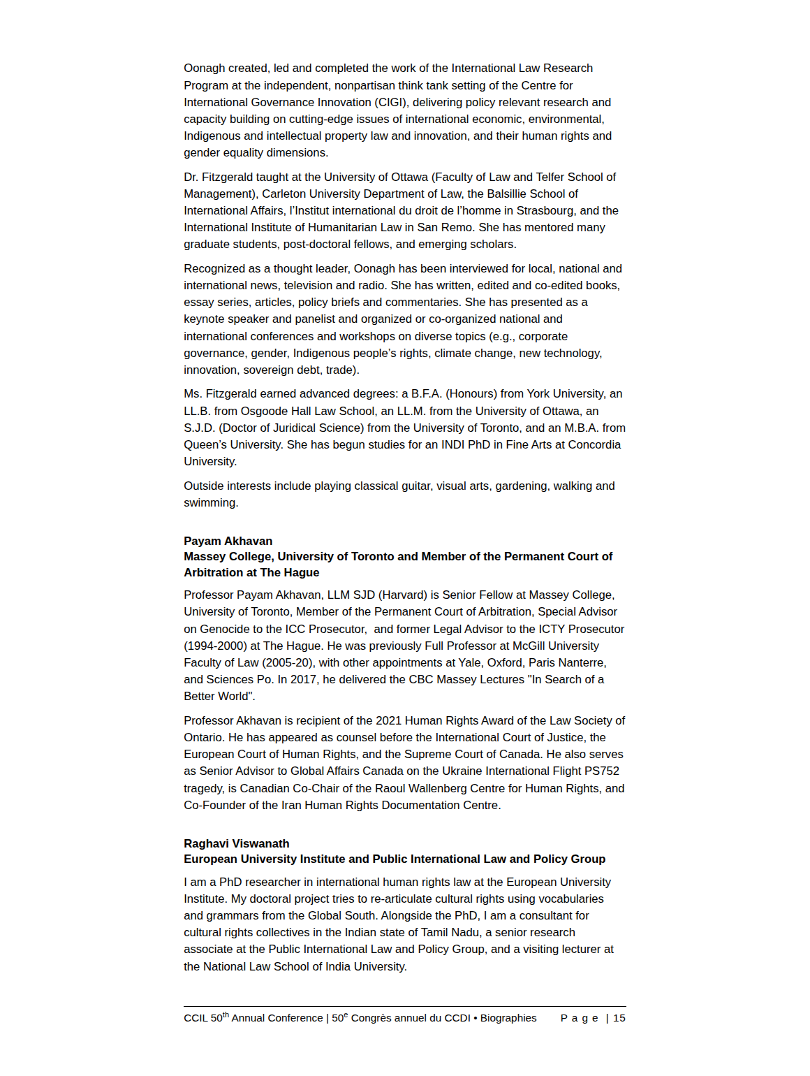Oonagh created, led and completed the work of the International Law Research Program at the independent, nonpartisan think tank setting of the Centre for International Governance Innovation (CIGI), delivering policy relevant research and capacity building on cutting-edge issues of international economic, environmental, Indigenous and intellectual property law and innovation, and their human rights and gender equality dimensions.
Dr. Fitzgerald taught at the University of Ottawa (Faculty of Law and Telfer School of Management), Carleton University Department of Law, the Balsillie School of International Affairs, l’Institut international du droit de l’homme in Strasbourg, and the International Institute of Humanitarian Law in San Remo. She has mentored many graduate students, post-doctoral fellows, and emerging scholars.
Recognized as a thought leader, Oonagh has been interviewed for local, national and international news, television and radio. She has written, edited and co-edited books, essay series, articles, policy briefs and commentaries. She has presented as a keynote speaker and panelist and organized or co-organized national and international conferences and workshops on diverse topics (e.g., corporate governance, gender, Indigenous people’s rights, climate change, new technology, innovation, sovereign debt, trade).
Ms. Fitzgerald earned advanced degrees: a B.F.A. (Honours) from York University, an LL.B. from Osgoode Hall Law School, an LL.M. from the University of Ottawa, an S.J.D. (Doctor of Juridical Science) from the University of Toronto, and an M.B.A. from Queen’s University. She has begun studies for an INDI PhD in Fine Arts at Concordia University.
Outside interests include playing classical guitar, visual arts, gardening, walking and swimming.
Payam Akhavan Massey College, University of Toronto and Member of the Permanent Court of Arbitration at The Hague
Professor Payam Akhavan, LLM SJD (Harvard) is Senior Fellow at Massey College, University of Toronto, Member of the Permanent Court of Arbitration, Special Advisor on Genocide to the ICC Prosecutor, and former Legal Advisor to the ICTY Prosecutor (1994-2000) at The Hague. He was previously Full Professor at McGill University Faculty of Law (2005-20), with other appointments at Yale, Oxford, Paris Nanterre, and Sciences Po. In 2017, he delivered the CBC Massey Lectures "In Search of a Better World".
Professor Akhavan is recipient of the 2021 Human Rights Award of the Law Society of Ontario. He has appeared as counsel before the International Court of Justice, the European Court of Human Rights, and the Supreme Court of Canada. He also serves as Senior Advisor to Global Affairs Canada on the Ukraine International Flight PS752 tragedy, is Canadian Co-Chair of the Raoul Wallenberg Centre for Human Rights, and Co-Founder of the Iran Human Rights Documentation Centre.
Raghavi Viswanath European University Institute and Public International Law and Policy Group
I am a PhD researcher in international human rights law at the European University Institute. My doctoral project tries to re-articulate cultural rights using vocabularies and grammars from the Global South. Alongside the PhD, I am a consultant for cultural rights collectives in the Indian state of Tamil Nadu, a senior research associate at the Public International Law and Policy Group, and a visiting lecturer at the National Law School of India University.
CCIL 50th Annual Conference | 50e Congrès annuel du CCDI • Biographies P a g e | 15